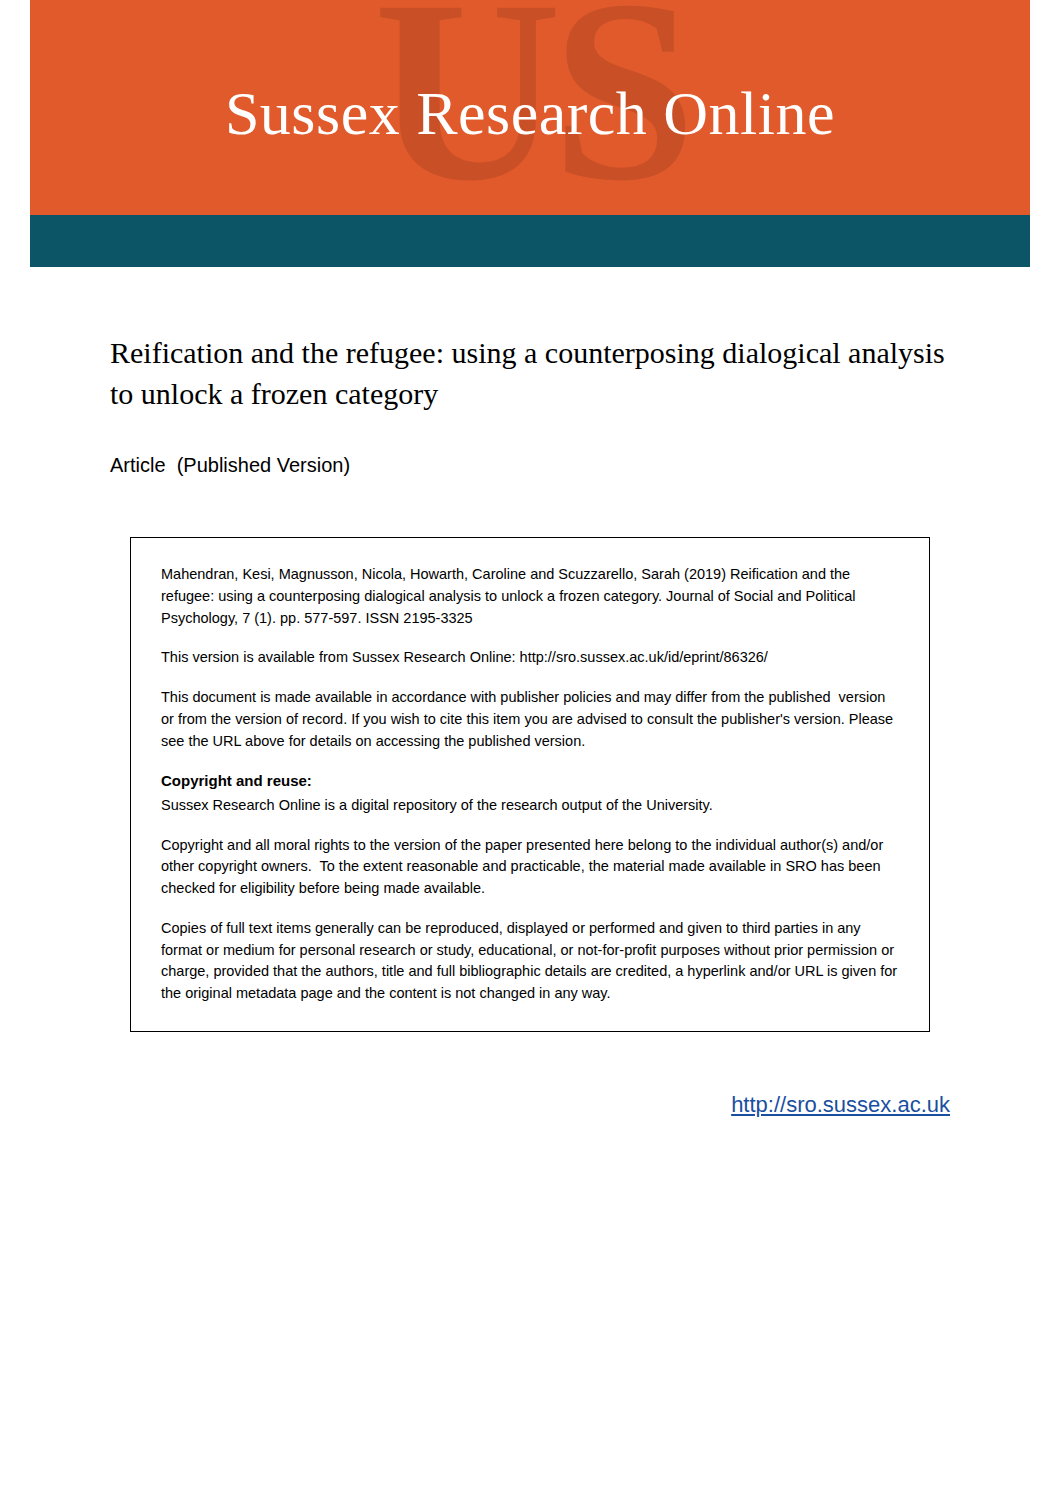US
Sussex Research Online
Reification and the refugee: using a counterposing dialogical analysis to unlock a frozen category
Article (Published Version)
Mahendran, Kesi, Magnusson, Nicola, Howarth, Caroline and Scuzzarello, Sarah (2019) Reification and the refugee: using a counterposing dialogical analysis to unlock a frozen category. Journal of Social and Political Psychology, 7 (1). pp. 577-597. ISSN 2195-3325
This version is available from Sussex Research Online: http://sro.sussex.ac.uk/id/eprint/86326/
This document is made available in accordance with publisher policies and may differ from the published version or from the version of record. If you wish to cite this item you are advised to consult the publisher's version. Please see the URL above for details on accessing the published version.
Copyright and reuse:
Sussex Research Online is a digital repository of the research output of the University.
Copyright and all moral rights to the version of the paper presented here belong to the individual author(s) and/or other copyright owners. To the extent reasonable and practicable, the material made available in SRO has been checked for eligibility before being made available.
Copies of full text items generally can be reproduced, displayed or performed and given to third parties in any format or medium for personal research or study, educational, or not-for-profit purposes without prior permission or charge, provided that the authors, title and full bibliographic details are credited, a hyperlink and/or URL is given for the original metadata page and the content is not changed in any way.
http://sro.sussex.ac.uk